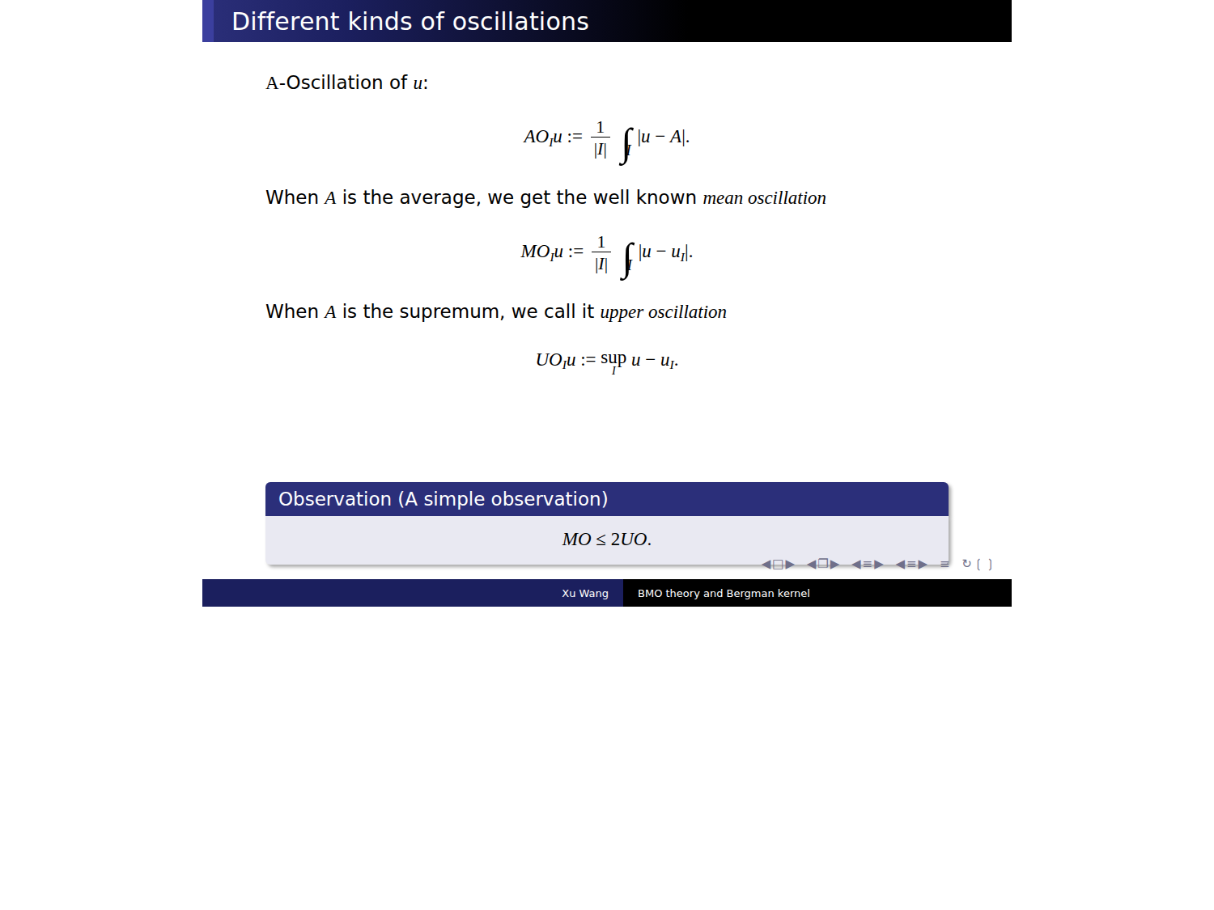Different kinds of oscillations
A-Oscillation of u:
AOIu := 1|I| ∫I |u − A|.
When A is the average, we get the well known mean oscillation
MOIu := 1|I| ∫I |u − uI|.
When A is the supremum, we call it upper oscillation
UOIu := sup I u − uI.
Observation (A simple observation)
MO ≤ 2UO.
◀□▶ ◀❐▶ ◀≡▶ ◀≡▶ ≡ ↻❲❳
Xu Wang
BMO theory and Bergman kernel